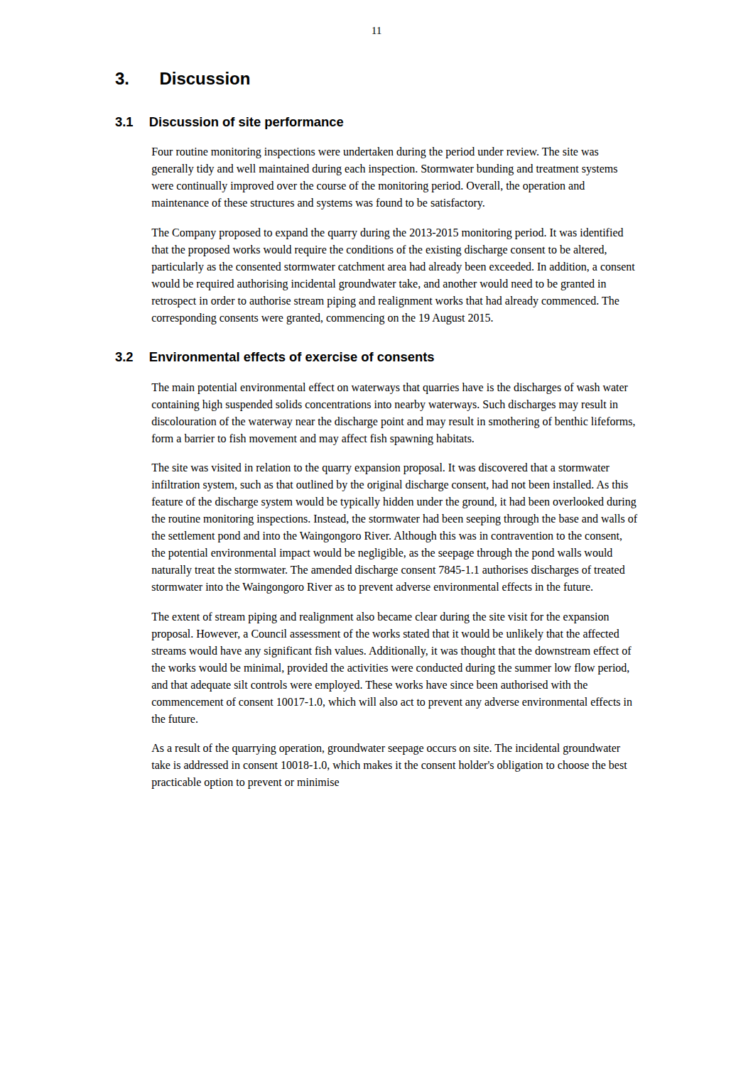11
3. Discussion
3.1 Discussion of site performance
Four routine monitoring inspections were undertaken during the period under review. The site was generally tidy and well maintained during each inspection. Stormwater bunding and treatment systems were continually improved over the course of the monitoring period. Overall, the operation and maintenance of these structures and systems was found to be satisfactory.
The Company proposed to expand the quarry during the 2013-2015 monitoring period. It was identified that the proposed works would require the conditions of the existing discharge consent to be altered, particularly as the consented stormwater catchment area had already been exceeded. In addition, a consent would be required authorising incidental groundwater take, and another would need to be granted in retrospect in order to authorise stream piping and realignment works that had already commenced. The corresponding consents were granted, commencing on the 19 August 2015.
3.2 Environmental effects of exercise of consents
The main potential environmental effect on waterways that quarries have is the discharges of wash water containing high suspended solids concentrations into nearby waterways. Such discharges may result in discolouration of the waterway near the discharge point and may result in smothering of benthic lifeforms, form a barrier to fish movement and may affect fish spawning habitats.
The site was visited in relation to the quarry expansion proposal. It was discovered that a stormwater infiltration system, such as that outlined by the original discharge consent, had not been installed. As this feature of the discharge system would be typically hidden under the ground, it had been overlooked during the routine monitoring inspections. Instead, the stormwater had been seeping through the base and walls of the settlement pond and into the Waingongoro River. Although this was in contravention to the consent, the potential environmental impact would be negligible, as the seepage through the pond walls would naturally treat the stormwater. The amended discharge consent 7845-1.1 authorises discharges of treated stormwater into the Waingongoro River as to prevent adverse environmental effects in the future.
The extent of stream piping and realignment also became clear during the site visit for the expansion proposal. However, a Council assessment of the works stated that it would be unlikely that the affected streams would have any significant fish values. Additionally, it was thought that the downstream effect of the works would be minimal, provided the activities were conducted during the summer low flow period, and that adequate silt controls were employed. These works have since been authorised with the commencement of consent 10017-1.0, which will also act to prevent any adverse environmental effects in the future.
As a result of the quarrying operation, groundwater seepage occurs on site. The incidental groundwater take is addressed in consent 10018-1.0, which makes it the consent holder's obligation to choose the best practicable option to prevent or minimise